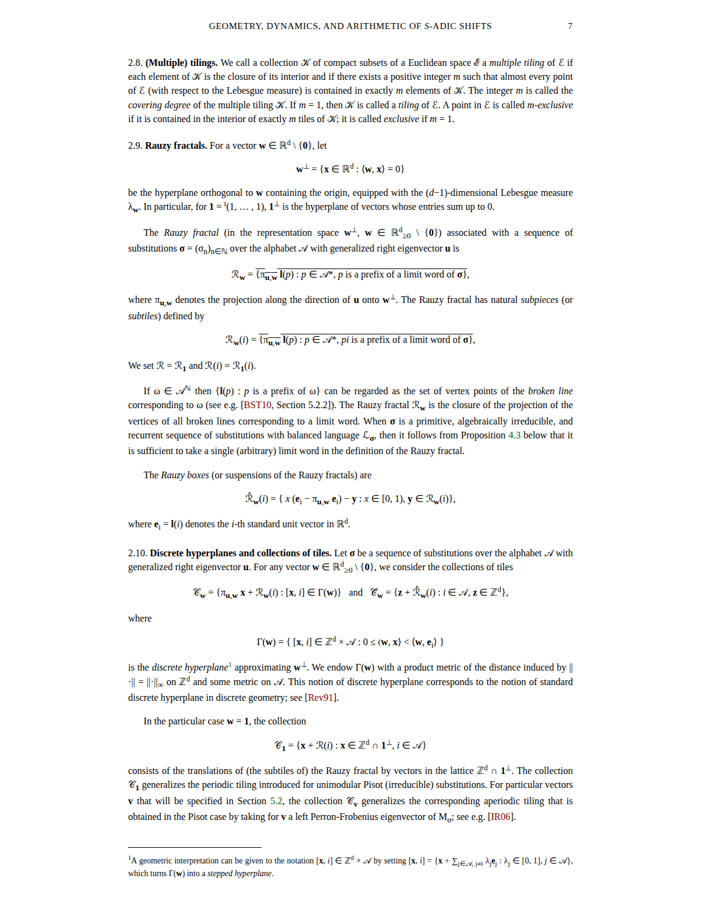GEOMETRY, DYNAMICS, AND ARITHMETIC OF S-ADIC SHIFTS7
2.8. (Multiple) tilings. We call a collection 𝒦 of compact subsets of a Euclidean space ℰ a multiple tiling of ℰ if each element of 𝒦 is the closure of its interior and if there exists a positive integer m such that almost every point of ℰ (with respect to the Lebesgue measure) is contained in exactly m elements of 𝒦. The integer m is called the covering degree of the multiple tiling 𝒦. If m = 1, then 𝒦 is called a tiling of ℰ. A point in ℰ is called m-exclusive if it is contained in the interior of exactly m tiles of 𝒦; it is called exclusive if m = 1.
2.9. Rauzy fractals. For a vector w ∈ ℝd \ {0}, let
w⊥ = {x ∈ ℝd : ⟨w, x⟩ = 0}
be the hyperplane orthogonal to w containing the origin, equipped with the (d−1)-dimensional Lebesgue measure λw. In particular, for 1 = t(1, … , 1), 1⊥ is the hyperplane of vectors whose entries sum up to 0.
The Rauzy fractal (in the representation space w⊥, w ∈ ℝd≥0 \ {0}) associated with a sequence of substitutions σ = (σn)n∈ℕ over the alphabet 𝒜 with generalized right eigenvector u is
ℛw = {πu,w l(p) : p ∈ 𝒜*, p is a prefix of a limit word of σ},
where πu,w denotes the projection along the direction of u onto w⊥. The Rauzy fractal has natural subpieces (or subtiles) defined by
ℛw(i) = {πu,w l(p) : p ∈ 𝒜*, pi is a prefix of a limit word of σ},
We set ℛ = ℛ1 and ℛ(i) = ℛ1(i).
If ω ∈ 𝒜ℕ then {l(p) : p is a prefix of ω} can be regarded as the set of vertex points of the broken line corresponding to ω (see e.g. [BST10, Section 5.2.2]). The Rauzy fractal ℛw is the closure of the projection of the vertices of all broken lines corresponding to a limit word. When σ is a primitive, algebraically irreducible, and recurrent sequence of substitutions with balanced language ℒσ, then it follows from Proposition 4.3 below that it is sufficient to take a single (arbitrary) limit word in the definition of the Rauzy fractal.
The Rauzy boxes (or suspensions of the Rauzy fractals) are
ℛ̂w(i) = { x (ei − πu,w ei) − y : x ∈ [0, 1), y ∈ ℛw(i)},
where ei = l(i) denotes the i-th standard unit vector in ℝd.
2.10. Discrete hyperplanes and collections of tiles. Let σ be a sequence of substitutions over the alphabet 𝒜 with generalized right eigenvector u. For any vector w ∈ ℝd≥0 \ {0}, we consider the collections of tiles
𝒞w = {πu,w x + ℛw(i) : [x, i] ∈ Γ(w)} and 𝒞̂w = {z + ℛ̂w(i) : i ∈ 𝒜, z ∈ ℤd},
where
Γ(w) = { [x, i] ∈ ℤd × 𝒜 : 0 ≤ ⟨w, x⟩ < ⟨w, ei⟩ }
is the discrete hyperplane1 approximating w⊥. We endow Γ(w) with a product metric of the distance induced by ||·|| = ||·||∞ on ℤd and some metric on 𝒜. This notion of discrete hyperplane corresponds to the notion of standard discrete hyperplane in discrete geometry; see [Rev91].
In the particular case w = 1, the collection
𝒞1 = {x + ℛ(i) : x ∈ ℤd ∩ 1⊥, i ∈ 𝒜}
consists of the translations of (the subtiles of) the Rauzy fractal by vectors in the lattice ℤd ∩ 1⊥. The collection 𝒞1 generalizes the periodic tiling introduced for unimodular Pisot (irreducible) substitutions. For particular vectors v that will be specified in Section 5.2, the collection 𝒞v generalizes the corresponding aperiodic tiling that is obtained in the Pisot case by taking for v a left Perron-Frobenius eigenvector of Mσ; see e.g. [IR06].
1A geometric interpretation can be given to the notation [x, i] ∈ ℤd × 𝒜 by setting [x, i] = {x + ∑j∈𝒜, j≠i λjej : λj ∈ [0, 1], j ∈ 𝒜}, which turns Γ(w) into a stepped hyperplane.